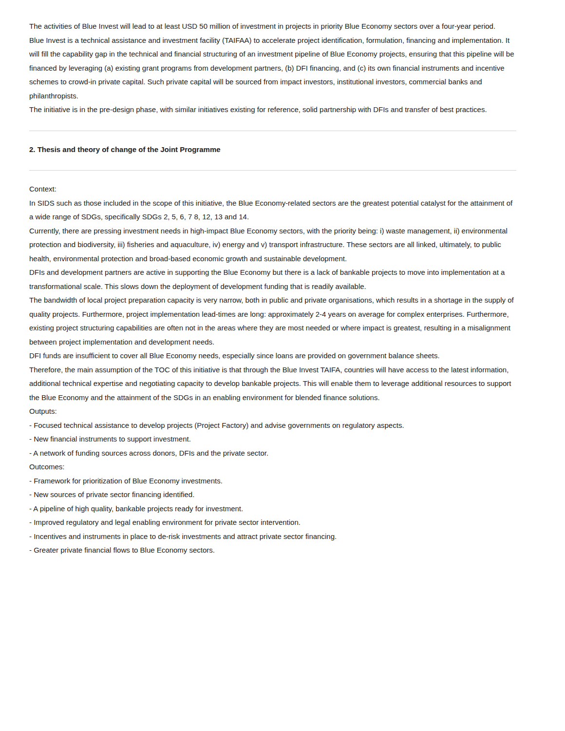The activities of Blue Invest will lead to at least USD 50 million of investment in projects in priority Blue Economy sectors over a four-year period.
Blue Invest is a technical assistance and investment facility (TAIFAA) to accelerate project identification, formulation, financing and implementation. It will fill the capability gap in the technical and financial structuring of an investment pipeline of Blue Economy projects, ensuring that this pipeline will be financed by leveraging (a) existing grant programs from development partners, (b) DFI financing, and (c) its own financial instruments and incentive schemes to crowd-in private capital. Such private capital will be sourced from impact investors, institutional investors, commercial banks and philanthropists.
The initiative is in the pre-design phase, with similar initiatives existing for reference, solid partnership with DFIs and transfer of best practices.
2. Thesis and theory of change of the Joint Programme
Context:
In SIDS such as those included in the scope of this initiative, the Blue Economy-related sectors are the greatest potential catalyst for the attainment of a wide range of SDGs, specifically SDGs 2, 5, 6, 7 8, 12, 13 and 14.
Currently, there are pressing investment needs in high-impact Blue Economy sectors, with the priority being: i) waste management, ii) environmental protection and biodiversity, iii) fisheries and aquaculture, iv) energy and v) transport infrastructure. These sectors are all linked, ultimately, to public health, environmental protection and broad-based economic growth and sustainable development.
DFIs and development partners are active in supporting the Blue Economy but there is a lack of bankable projects to move into implementation at a transformational scale. This slows down the deployment of development funding that is readily available.
The bandwidth of local project preparation capacity is very narrow, both in public and private organisations, which results in a shortage in the supply of quality projects. Furthermore, project implementation lead-times are long: approximately 2-4 years on average for complex enterprises. Furthermore, existing project structuring capabilities are often not in the areas where they are most needed or where impact is greatest, resulting in a misalignment between project implementation and development needs.
DFI funds are insufficient to cover all Blue Economy needs, especially since loans are provided on government balance sheets.
Therefore, the main assumption of the TOC of this initiative is that through the Blue Invest TAIFA, countries will have access to the latest information, additional technical expertise and negotiating capacity to develop bankable projects. This will enable them to leverage additional resources to support the Blue Economy and the attainment of the SDGs in an enabling environment for blended finance solutions.
Outputs:
- Focused technical assistance to develop projects (Project Factory) and advise governments on regulatory aspects.
- New financial instruments to support investment.
- A network of funding sources across donors, DFIs and the private sector.
Outcomes:
- Framework for prioritization of Blue Economy investments.
- New sources of private sector financing identified.
- A pipeline of high quality, bankable projects ready for investment.
- Improved regulatory and legal enabling environment for private sector intervention.
- Incentives and instruments in place to de-risk investments and attract private sector financing.
- Greater private financial flows to Blue Economy sectors.